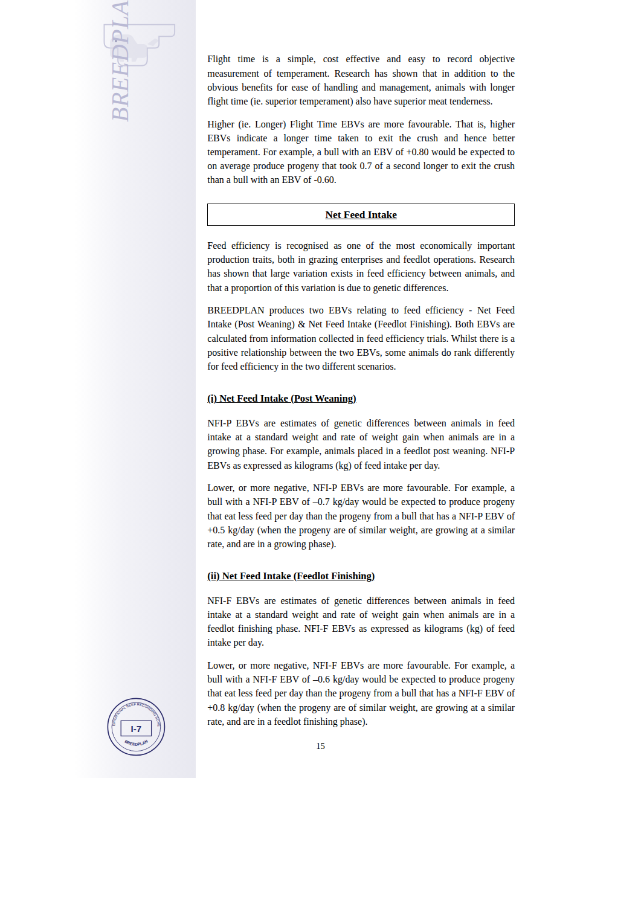BREEDPLAN Tips
INTERNATIONAL BEEF RECORDING SCHEME I-7 BREEDPLAN
Flight time is a simple, cost effective and easy to record objective measurement of temperament. Research has shown that in addition to the obvious benefits for ease of handling and management, animals with longer flight time (ie. superior temperament) also have superior meat tenderness.
Higher (ie. Longer) Flight Time EBVs are more favourable. That is, higher EBVs indicate a longer time taken to exit the crush and hence better temperament. For example, a bull with an EBV of +0.80 would be expected to on average produce progeny that took 0.7 of a second longer to exit the crush than a bull with an EBV of -0.60.
Net Feed Intake
Feed efficiency is recognised as one of the most economically important production traits, both in grazing enterprises and feedlot operations. Research has shown that large variation exists in feed efficiency between animals, and that a proportion of this variation is due to genetic differences.
BREEDPLAN produces two EBVs relating to feed efficiency - Net Feed Intake (Post Weaning) & Net Feed Intake (Feedlot Finishing). Both EBVs are calculated from information collected in feed efficiency trials. Whilst there is a positive relationship between the two EBVs, some animals do rank differently for feed efficiency in the two different scenarios.
(i) Net Feed Intake (Post Weaning)
NFI-P EBVs are estimates of genetic differences between animals in feed intake at a standard weight and rate of weight gain when animals are in a growing phase. For example, animals placed in a feedlot post weaning. NFI-P EBVs as expressed as kilograms (kg) of feed intake per day.
Lower, or more negative, NFI-P EBVs are more favourable. For example, a bull with a NFI-P EBV of –0.7 kg/day would be expected to produce progeny that eat less feed per day than the progeny from a bull that has a NFI-P EBV of +0.5 kg/day (when the progeny are of similar weight, are growing at a similar rate, and are in a growing phase).
(ii) Net Feed Intake (Feedlot Finishing)
NFI-F EBVs are estimates of genetic differences between animals in feed intake at a standard weight and rate of weight gain when animals are in a feedlot finishing phase. NFI-F EBVs as expressed as kilograms (kg) of feed intake per day.
Lower, or more negative, NFI-F EBVs are more favourable. For example, a bull with a NFI-F EBV of –0.6 kg/day would be expected to produce progeny that eat less feed per day than the progeny from a bull that has a NFI-F EBV of +0.8 kg/day (when the progeny are of similar weight, are growing at a similar rate, and are in a feedlot finishing phase).
15